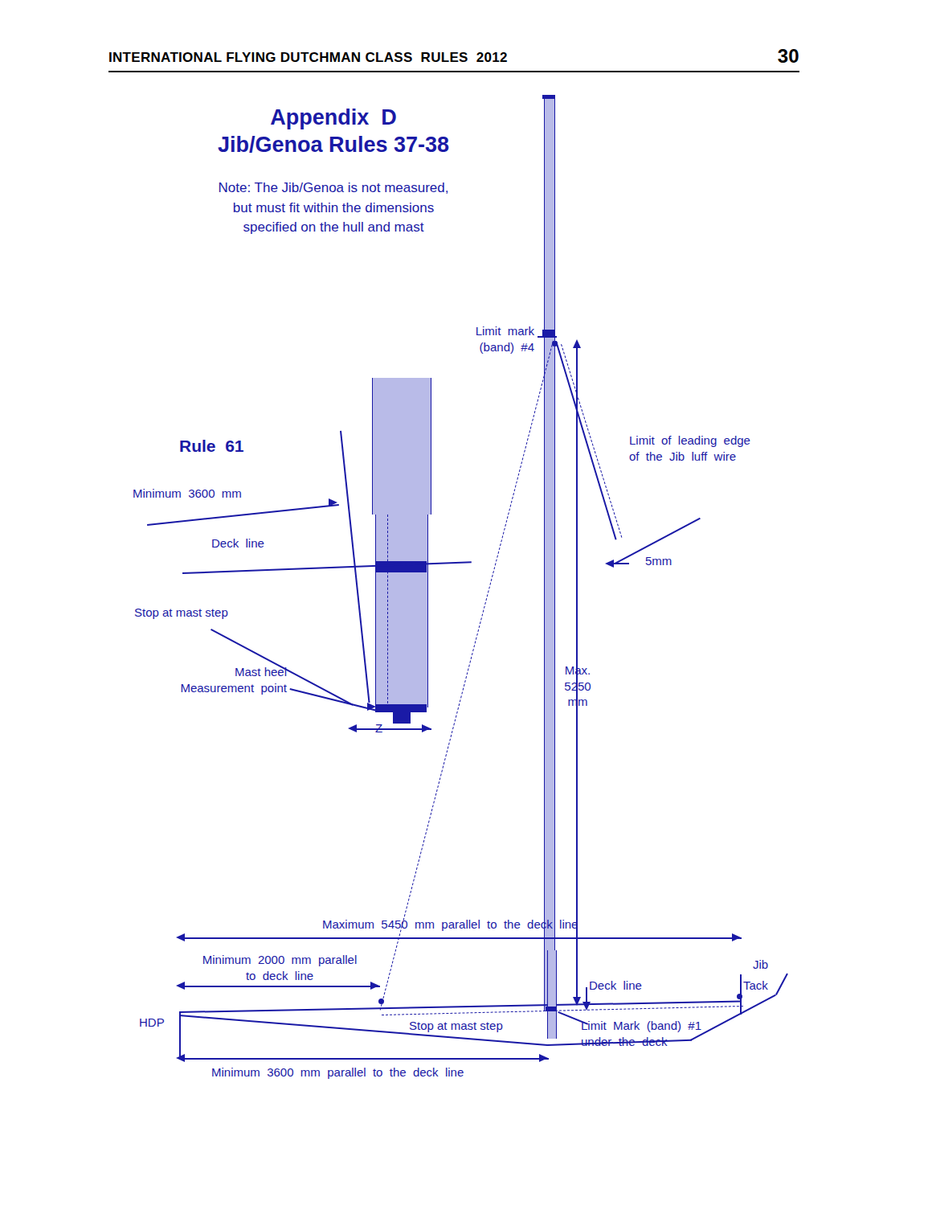INTERNATIONAL FLYING DUTCHMAN CLASS RULES 2012 30
Appendix D
Jib/Genoa Rules 37-38
Note: The Jib/Genoa is not measured,
but must fit within the dimensions
specified on the hull and mast
Rule 61
Max.
5250
mm
5mm
Limit mark
(band) #4
Limit of leading edge
of the Jib luff wire
Minimum 3600 mm
Deck line
Stop at mast step
Mast heel
Measurement point
Z
Maximum 5450 mm parallel to the deck line
Minimum 2000 mm parallel
to deck line
Minimum 3600 mm parallel to the deck line
HDP
Deck line
Stop at mast step
Limit Mark (band) #1
under the deck
Jib
Tack